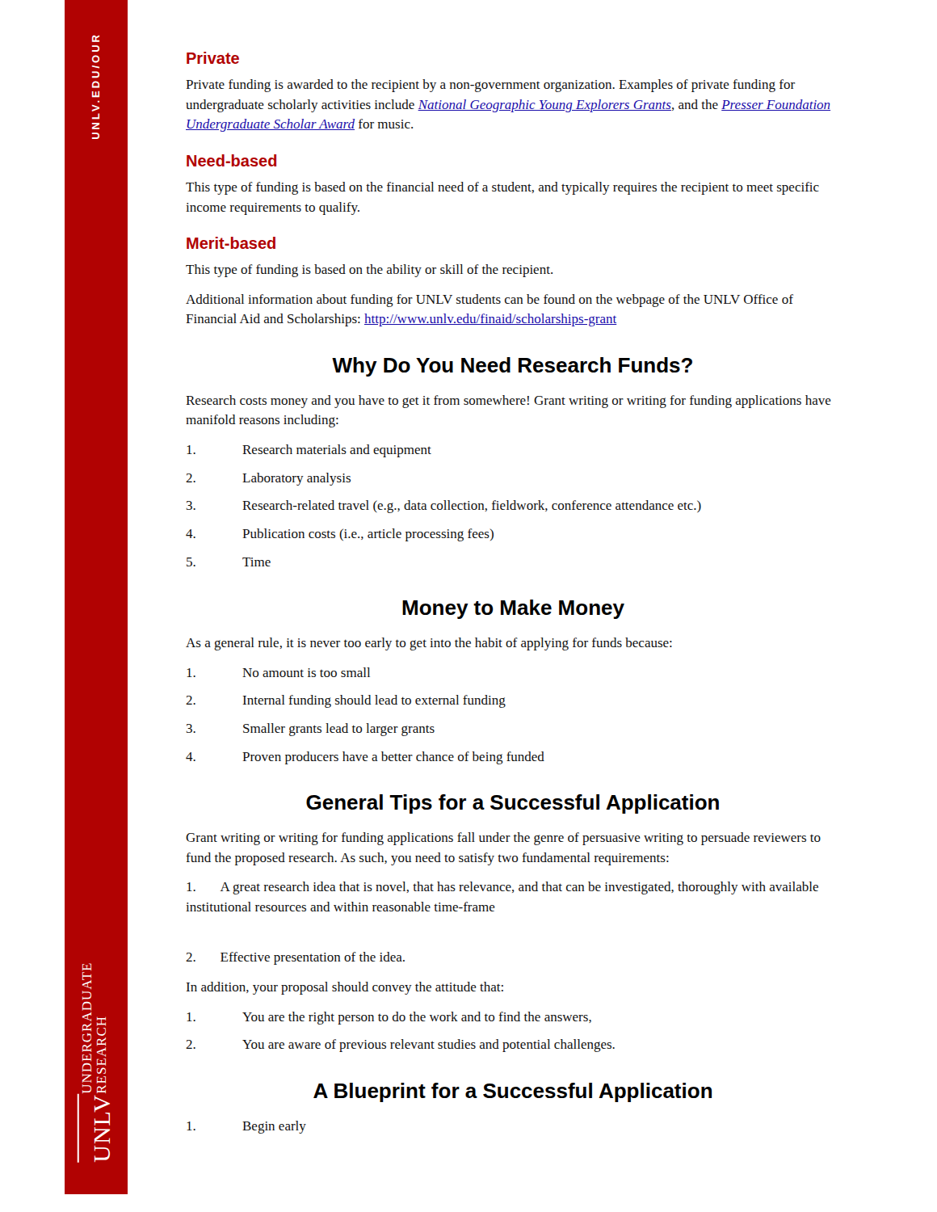UNLV.EDU/OUR
UNLV UNDERGRADUATE
RESEARCH
Private
Private funding is awarded to the recipient by a non-government organization. Examples of private funding for undergraduate scholarly activities include National Geographic Young Explorers Grants, and the Presser Foundation Undergraduate Scholar Award for music.
Need-based
This type of funding is based on the financial need of a student, and typically requires the recipient to meet specific income requirements to qualify.
Merit-based
This type of funding is based on the ability or skill of the recipient.
Additional information about funding for UNLV students can be found on the webpage of the UNLV Office of Financial Aid and Scholarships: http://www.unlv.edu/finaid/scholarships-grant
Why Do You Need Research Funds?
Research costs money and you have to get it from somewhere! Grant writing or writing for funding applications have manifold reasons including:
Research materials and equipment
Laboratory analysis
Research-related travel (e.g., data collection, fieldwork, conference attendance etc.)
Publication costs (i.e., article processing fees)
Time
Money to Make Money
As a general rule, it is never too early to get into the habit of applying for funds because:
No amount is too small
Internal funding should lead to external funding
Smaller grants lead to larger grants
Proven producers have a better chance of being funded
General Tips for a Successful Application
Grant writing or writing for funding applications fall under the genre of persuasive writing to persuade reviewers to fund the proposed research. As such, you need to satisfy two fundamental requirements:
1. A great research idea that is novel, that has relevance, and that can be investigated, thoroughly with available institutional resources and within reasonable time-frame
2. Effective presentation of the idea.
In addition, your proposal should convey the attitude that:
You are the right person to do the work and to find the answers,
You are aware of previous relevant studies and potential challenges.
A Blueprint for a Successful Application
Begin early